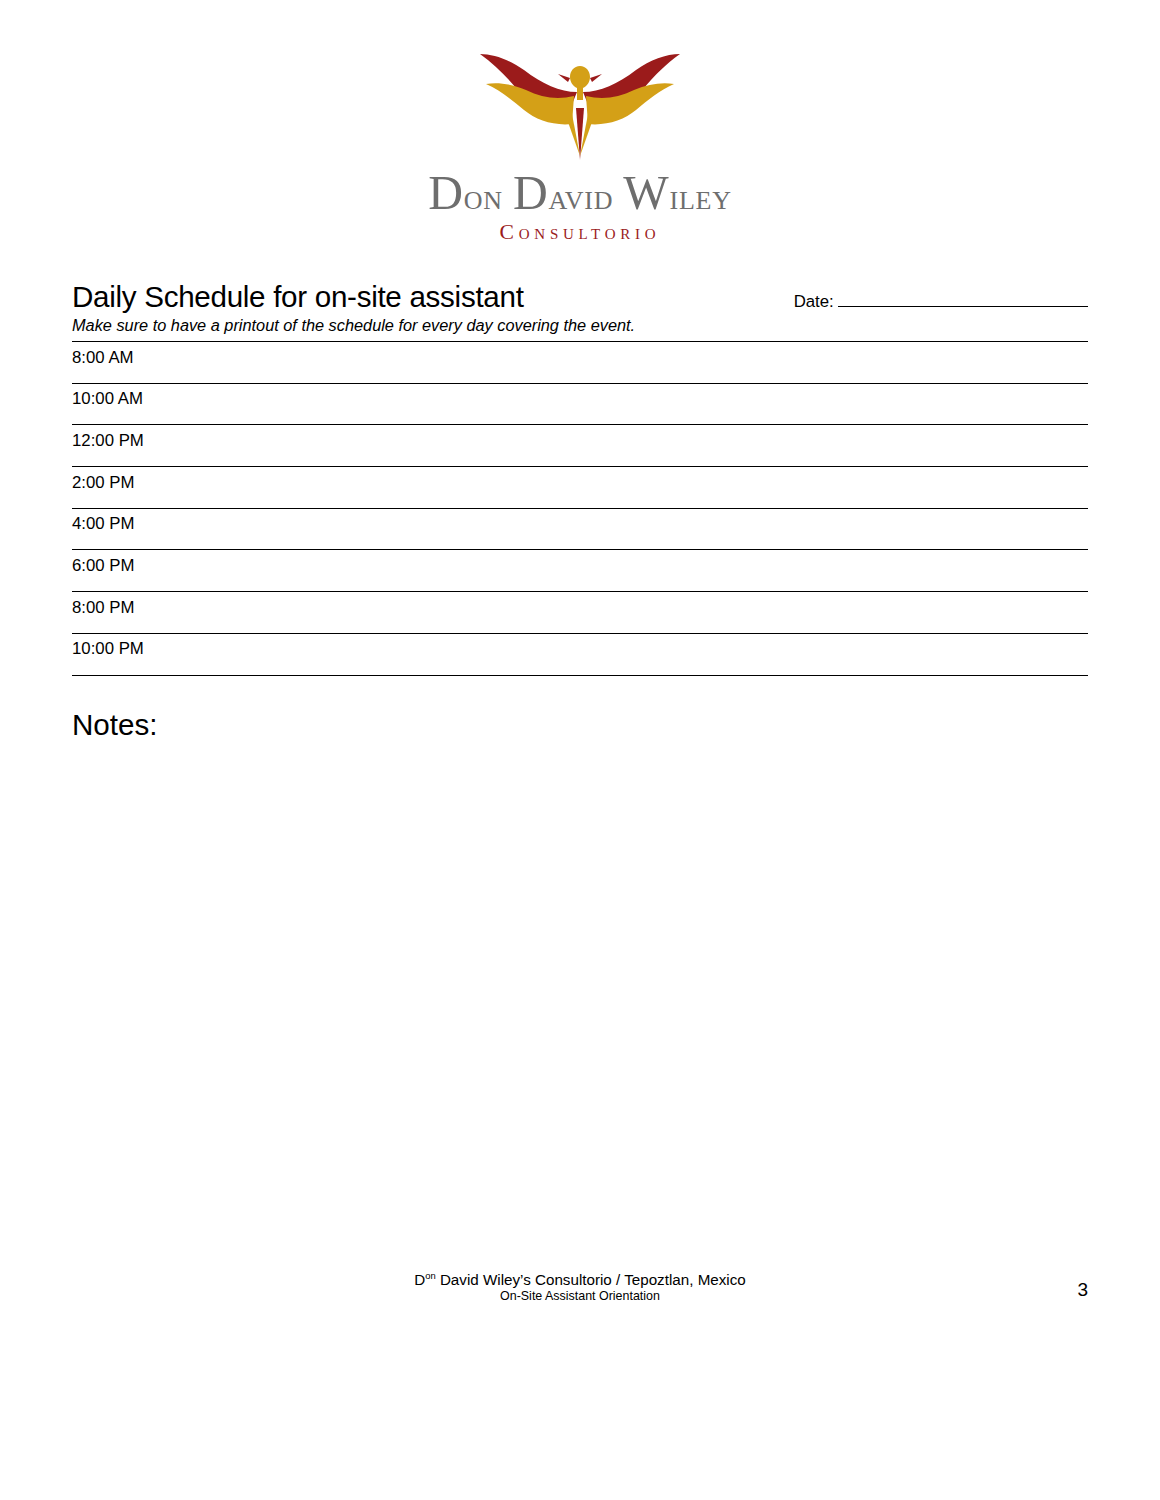Don David Wiley
Consultorio
Date:
Daily Schedule for on-site assistant
Make sure to have a printout of the schedule for every day covering the event.
8:00 AM
10:00 AM
12:00 PM
2:00 PM
4:00 PM
6:00 PM
8:00 PM
10:00 PM
Notes:
Don David Wiley’s Consultorio / Tepoztlan, Mexico
On-Site Assistant Orientation
3